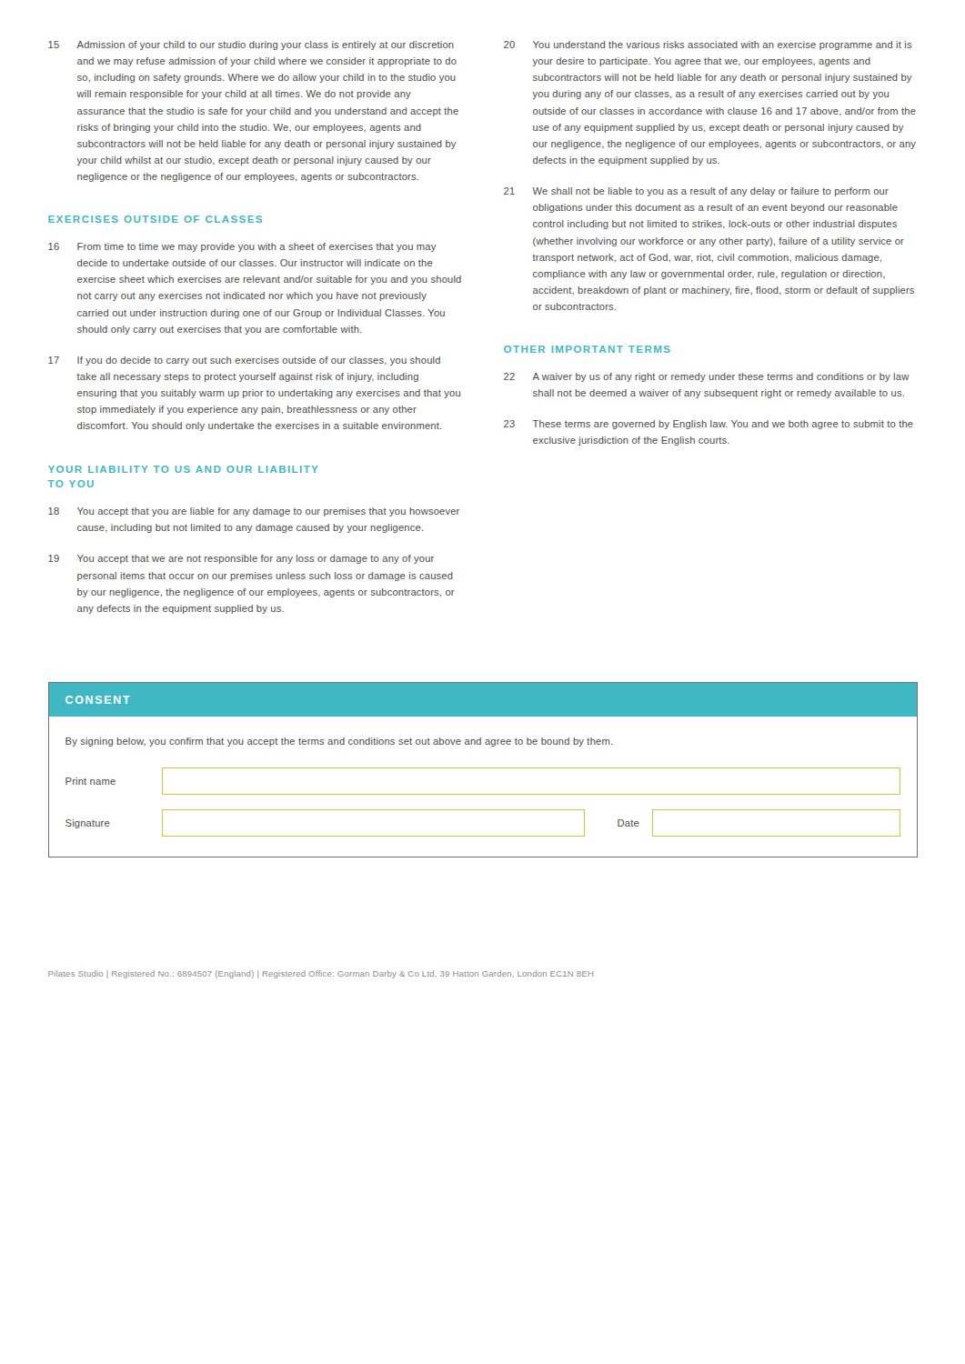15 Admission of your child to our studio during your class is entirely at our discretion and we may refuse admission of your child where we consider it appropriate to do so, including on safety grounds. Where we do allow your child in to the studio you will remain responsible for your child at all times. We do not provide any assurance that the studio is safe for your child and you understand and accept the risks of bringing your child into the studio. We, our employees, agents and subcontractors will not be held liable for any death or personal injury sustained by your child whilst at our studio, except death or personal injury caused by our negligence or the negligence of our employees, agents or subcontractors.
Exercises outside of classes
16 From time to time we may provide you with a sheet of exercises that you may decide to undertake outside of our classes. Our instructor will indicate on the exercise sheet which exercises are relevant and/or suitable for you and you should not carry out any exercises not indicated nor which you have not previously carried out under instruction during one of our Group or Individual Classes. You should only carry out exercises that you are comfortable with.
17 If you do decide to carry out such exercises outside of our classes, you should take all necessary steps to protect yourself against risk of injury, including ensuring that you suitably warm up prior to undertaking any exercises and that you stop immediately if you experience any pain, breathlessness or any other discomfort. You should only undertake the exercises in a suitable environment.
Your liability to us and our liability
to you
18 You accept that you are liable for any damage to our premises that you howsoever cause, including but not limited to any damage caused by your negligence.
19 You accept that we are not responsible for any loss or damage to any of your personal items that occur on our premises unless such loss or damage is caused by our negligence, the negligence of our employees, agents or subcontractors, or any defects in the equipment supplied by us.
20 You understand the various risks associated with an exercise programme and it is your desire to participate. You agree that we, our employees, agents and subcontractors will not be held liable for any death or personal injury sustained by you during any of our classes, as a result of any exercises carried out by you outside of our classes in accordance with clause 16 and 17 above, and/or from the use of any equipment supplied by us, except death or personal injury caused by our negligence, the negligence of our employees, agents or subcontractors, or any defects in the equipment supplied by us.
21 We shall not be liable to you as a result of any delay or failure to perform our obligations under this document as a result of an event beyond our reasonable control including but not limited to strikes, lock-outs or other industrial disputes (whether involving our workforce or any other party), failure of a utility service or transport network, act of God, war, riot, civil commotion, malicious damage, compliance with any law or governmental order, rule, regulation or direction, accident, breakdown of plant or machinery, fire, flood, storm or default of suppliers or subcontractors.
Other important terms
22 A waiver by us of any right or remedy under these terms and conditions or by law shall not be deemed a waiver of any subsequent right or remedy available to us.
23 These terms are governed by English law. You and we both agree to submit to the exclusive jurisdiction of the English courts.
Consent
By signing below, you confirm that you accept the terms and conditions set out above and agree to be bound by them.
Print name
Signature
Date
Pilates Studio | Registered No.: 6894507 (England) | Registered Office: Gorman Darby & Co Ltd, 39 Hatton Garden, London EC1N 8EH